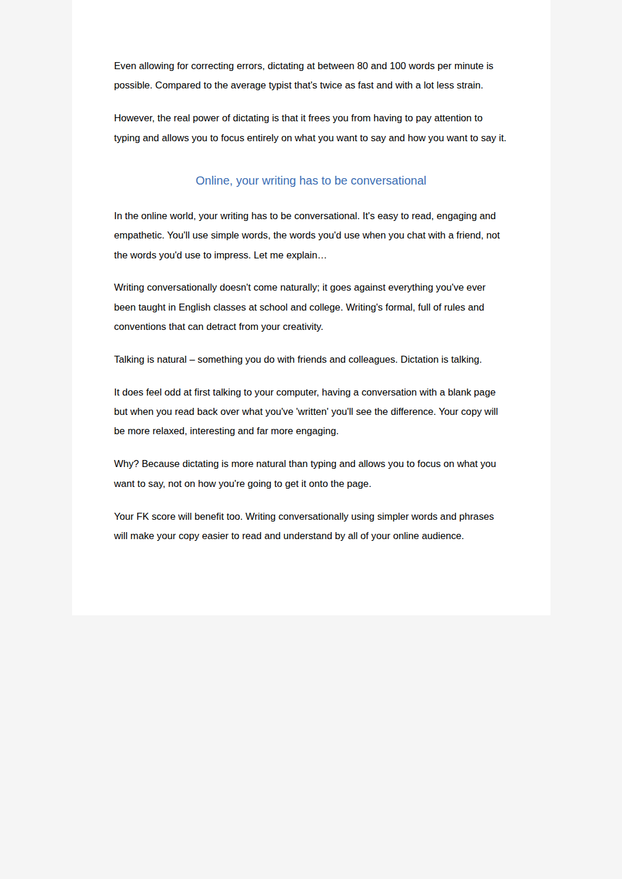Even allowing for correcting errors, dictating at between 80 and 100 words per minute is possible. Compared to the average typist that's twice as fast and with a lot less strain.
However, the real power of dictating is that it frees you from having to pay attention to typing and allows you to focus entirely on what you want to say and how you want to say it.
Online, your writing has to be conversational
In the online world, your writing has to be conversational. It's easy to read, engaging and empathetic. You'll use simple words, the words you'd use when you chat with a friend, not the words you'd use to impress. Let me explain…
Writing conversationally doesn't come naturally; it goes against everything you've ever been taught in English classes at school and college. Writing's formal, full of rules and conventions that can detract from your creativity.
Talking is natural – something you do with friends and colleagues. Dictation is talking.
It does feel odd at first talking to your computer, having a conversation with a blank page but when you read back over what you've 'written' you'll see the difference. Your copy will be more relaxed, interesting and far more engaging.
Why? Because dictating is more natural than typing and allows you to focus on what you want to say, not on how you're going to get it onto the page.
Your FK score will benefit too. Writing conversationally using simpler words and phrases will make your copy easier to read and understand by all of your online audience.